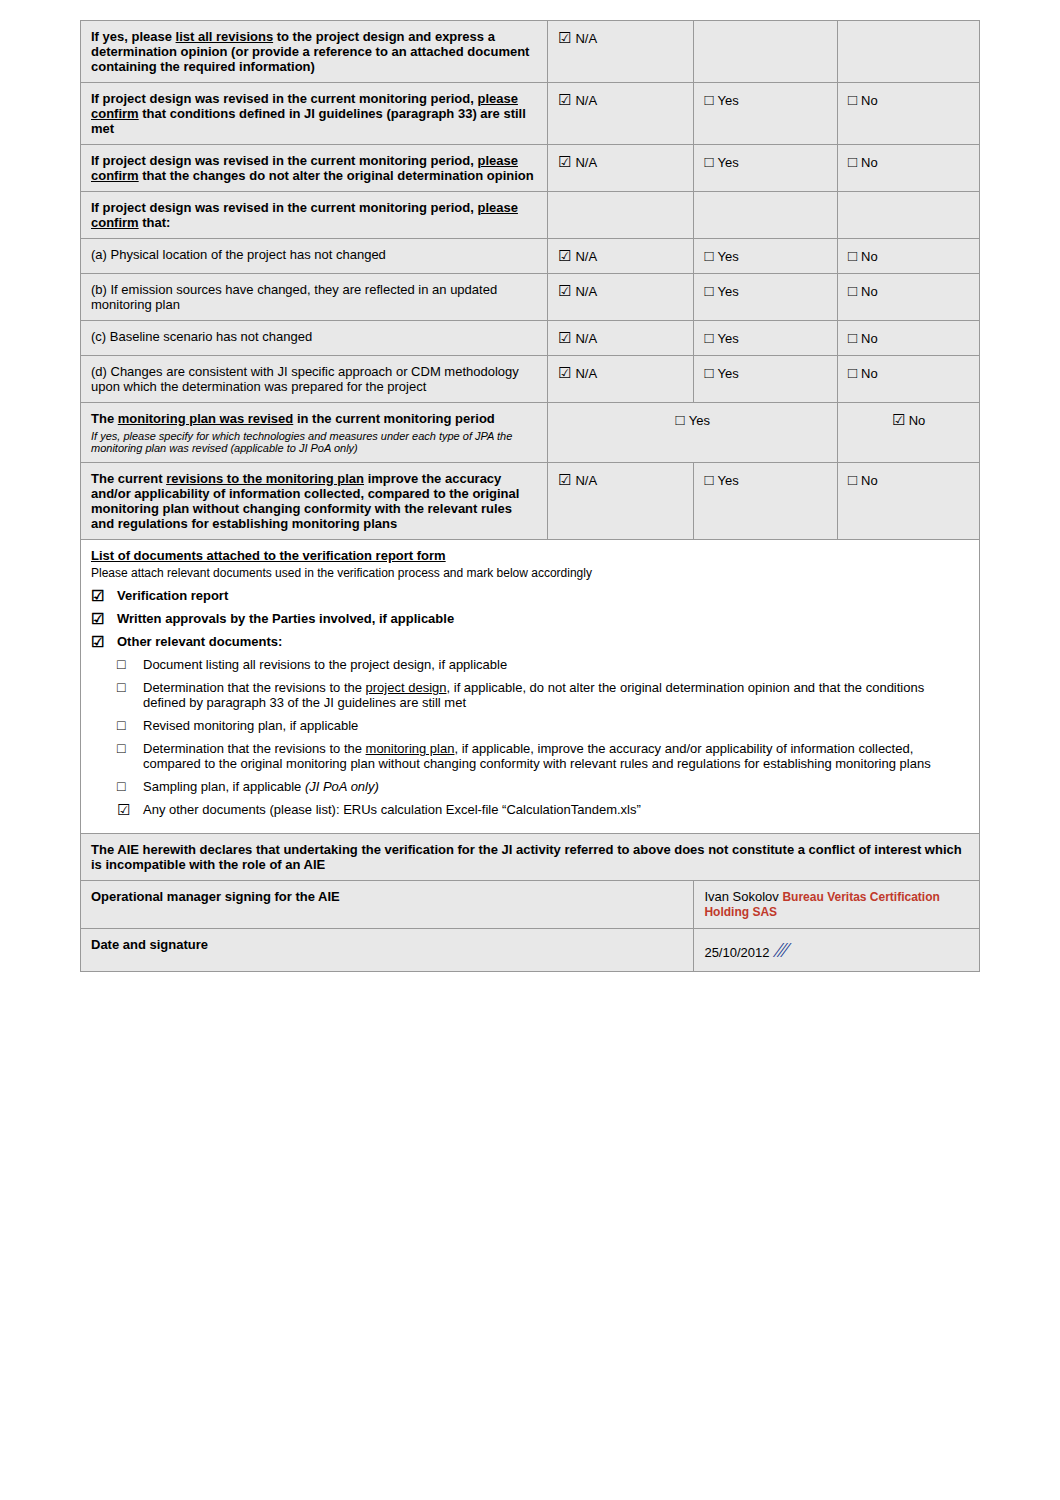| If yes, please list all revisions to the project design and express a determination opinion (or provide a reference to an attached document containing the required information) | N/A | | |
| If project design was revised in the current monitoring period, please confirm that conditions defined in JI guidelines (paragraph 33) are still met | N/A | Yes | No |
| If project design was revised in the current monitoring period, please confirm that the changes do not alter the original determination opinion | N/A | Yes | No |
| If project design was revised in the current monitoring period, please confirm that: | | | |
| (a) Physical location of the project has not changed | N/A | Yes | No |
| (b) If emission sources have changed, they are reflected in an updated monitoring plan | N/A | Yes | No |
| (c) Baseline scenario has not changed | N/A | Yes | No |
| (d) Changes are consistent with JI specific approach or CDM methodology upon which the determination was prepared for the project | N/A | Yes | No |
| The monitoring plan was revised in the current monitoring period If yes, please specify for which technologies and measures under each type of JPA the monitoring plan was revised (applicable to JI PoA only) | Yes | No |
| The current revisions to the monitoring plan improve the accuracy and/or applicability of information collected, compared to the original monitoring plan without changing conformity with the relevant rules and regulations for establishing monitoring plans | N/A | Yes | No |
| List of documents attached to the verification report form Please attach relevant documents used in the verification process and mark below accordingly Verification report Written approvals by the Parties involved, if applicable Other relevant documents: Document listing all revisions to the project design, if applicable Determination that the revisions to the project design , if applicable, do not alter the original determination opinion and that the conditions defined by paragraph 33 of the JI guidelines are still met Revised monitoring plan, if applicable Determination that the revisions to the monitoring plan , if applicable, improve the accuracy and/or applicability of information collected, compared to the original monitoring plan without changing conformity with relevant rules and regulations for establishing monitoring plans Sampling plan, if applicable (JI PoA only) Any other documents (please list): ERUs calculation Excel-file “CalculationTandem.xls” |
| The AIE herewith declares that undertaking the verification for the JI activity referred to above does not constitute a conflict of interest which is incompatible with the role of an AIE |
| Operational manager signing for the AIE | Ivan Sokolov Bureau Veritas Certification Holding SAS |
| Date and signature | 25/10/2012 ⁄⁄⁄ |